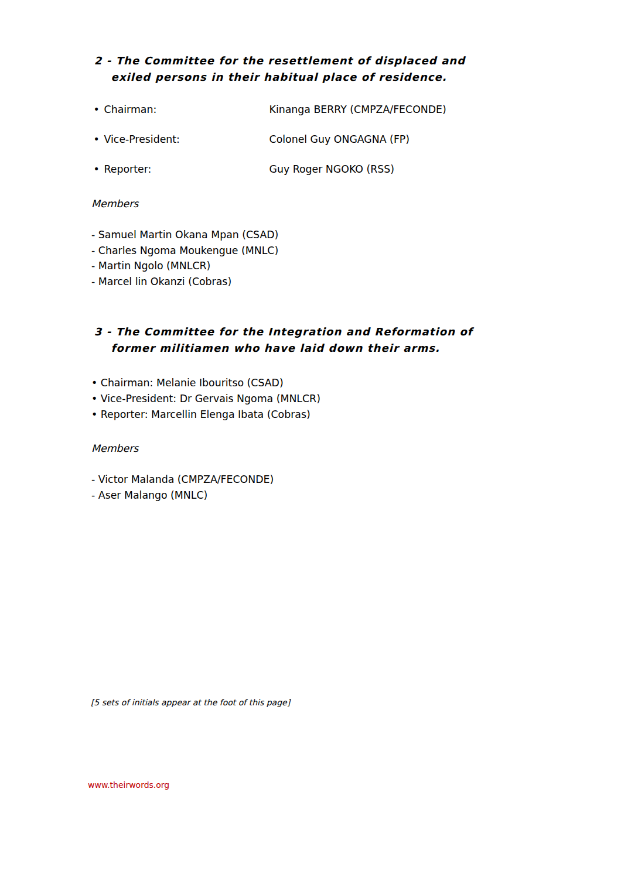2 - The Committee for the resettlement of displaced and exiled persons in their habitual place of residence.
•Chairman: Kinanga BERRY (CMPZA/FECONDE)
•Vice-President: Colonel Guy ONGAGNA (FP)
•Reporter: Guy Roger NGOKO (RSS)
Members
- Samuel Martin Okana Mpan (CSAD)
- Charles Ngoma Moukengue (MNLC)
- Martin Ngolo (MNLCR)
- Marcel lin Okanzi (Cobras)
3 - The Committee for the Integration and Reformation of former militiamen who have laid down their arms.
• Chairman: Melanie Ibouritso (CSAD)
• Vice-President: Dr Gervais Ngoma (MNLCR)
• Reporter: Marcellin Elenga Ibata (Cobras)
Members
- Victor Malanda (CMPZA/FECONDE)
- Aser Malango (MNLC)
[5 sets of initials appear at the foot of this page]
www.theirwords.org